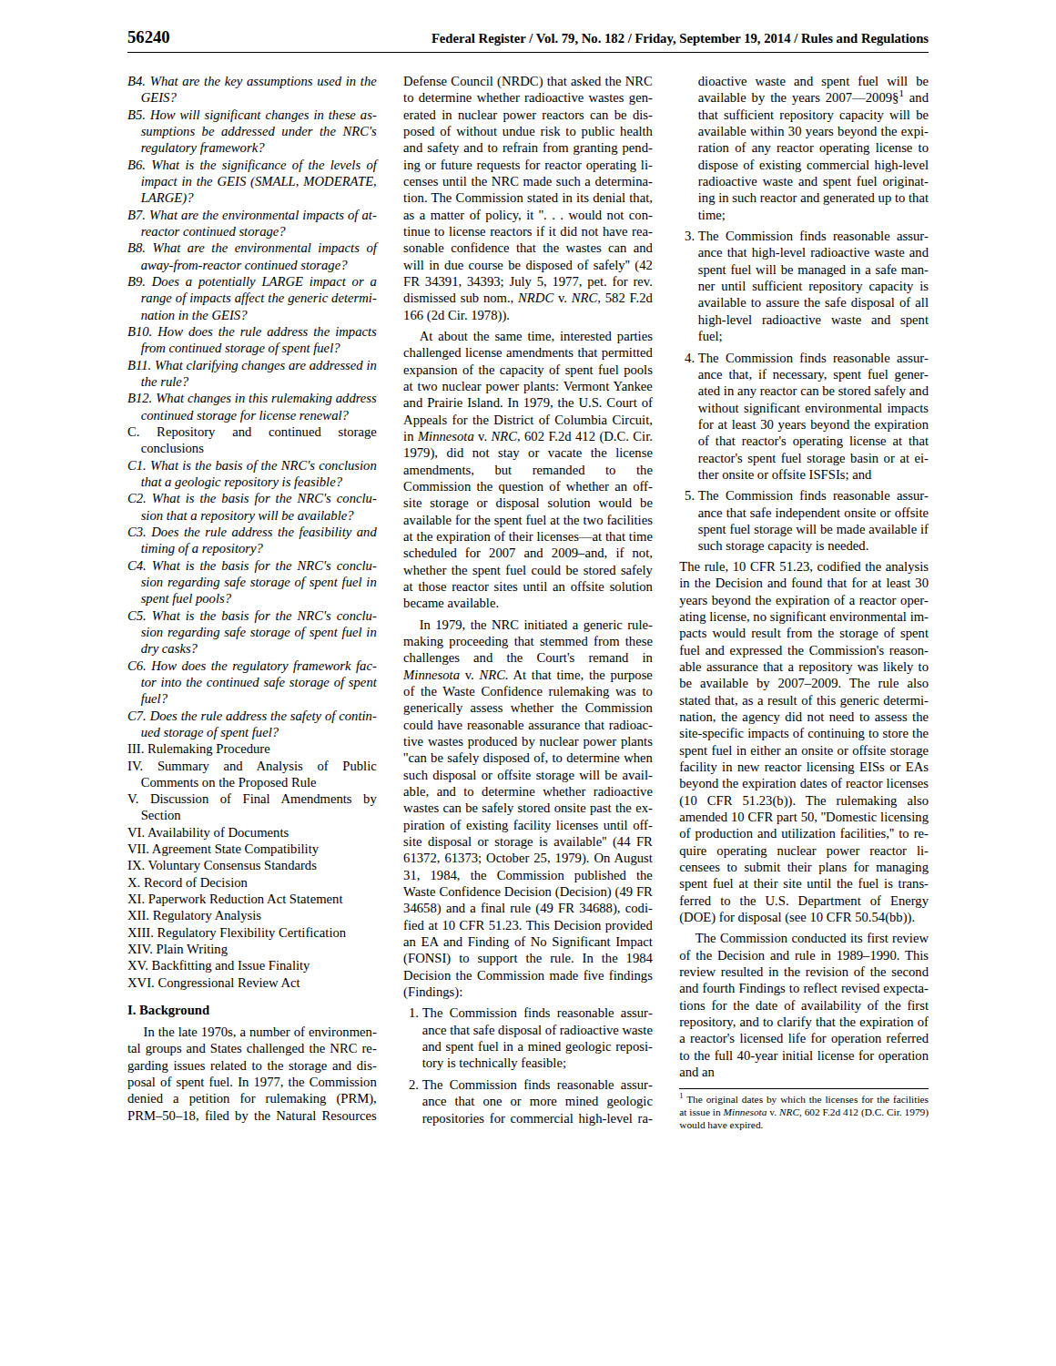56240 Federal Register / Vol. 79, No. 182 / Friday, September 19, 2014 / Rules and Regulations
B4. What are the key assumptions used in the GEIS?
B5. How will significant changes in these assumptions be addressed under the NRC's regulatory framework?
B6. What is the significance of the levels of impact in the GEIS (SMALL, MODERATE, LARGE)?
B7. What are the environmental impacts of at-reactor continued storage?
B8. What are the environmental impacts of away-from-reactor continued storage?
B9. Does a potentially LARGE impact or a range of impacts affect the generic determination in the GEIS?
B10. How does the rule address the impacts from continued storage of spent fuel?
B11. What clarifying changes are addressed in the rule?
B12. What changes in this rulemaking address continued storage for license renewal?
C. Repository and continued storage conclusions
C1. What is the basis of the NRC's conclusion that a geologic repository is feasible?
C2. What is the basis for the NRC's conclusion that a repository will be available?
C3. Does the rule address the feasibility and timing of a repository?
C4. What is the basis for the NRC's conclusion regarding safe storage of spent fuel in spent fuel pools?
C5. What is the basis for the NRC's conclusion regarding safe storage of spent fuel in dry casks?
C6. How does the regulatory framework factor into the continued safe storage of spent fuel?
C7. Does the rule address the safety of continued storage of spent fuel?
III. Rulemaking Procedure
IV. Summary and Analysis of Public Comments on the Proposed Rule
V. Discussion of Final Amendments by Section
VI. Availability of Documents
VII. Agreement State Compatibility
IX. Voluntary Consensus Standards
X. Record of Decision
XI. Paperwork Reduction Act Statement
XII. Regulatory Analysis
XIII. Regulatory Flexibility Certification
XIV. Plain Writing
XV. Backfitting and Issue Finality
XVI. Congressional Review Act
I. Background
In the late 1970s, a number of environmental groups and States challenged the NRC regarding issues related to the storage and disposal of spent fuel. In 1977, the Commission denied a petition for rulemaking (PRM), PRM–50–18, filed by the Natural Resources Defense Council (NRDC) that asked the NRC to determine whether radioactive wastes generated in nuclear power reactors can be disposed of without undue risk to public health and safety and to refrain from granting pending or future requests for reactor operating licenses until the NRC made such a determination. The Commission stated in its denial that, as a matter of policy, it ''. . . would not continue to license reactors if it did not have reasonable confidence that the wastes can and will in due course be disposed of safely'' (42 FR 34391, 34393; July 5, 1977, pet. for rev. dismissed sub nom., NRDC v. NRC, 582 F.2d 166 (2d Cir. 1978)).
At about the same time, interested parties challenged license amendments that permitted expansion of the capacity of spent fuel pools at two nuclear power plants: Vermont Yankee and Prairie Island. In 1979, the U.S. Court of Appeals for the District of Columbia Circuit, in Minnesota v. NRC, 602 F.2d 412 (D.C. Cir. 1979), did not stay or vacate the license amendments, but remanded to the Commission the question of whether an offsite storage or disposal solution would be available for the spent fuel at the two facilities at the expiration of their licenses—at that time scheduled for 2007 and 2009–and, if not, whether the spent fuel could be stored safely at those reactor sites until an offsite solution became available.
In 1979, the NRC initiated a generic rulemaking proceeding that stemmed from these challenges and the Court's remand in Minnesota v. NRC. At that time, the purpose of the Waste Confidence rulemaking was to generically assess whether the Commission could have reasonable assurance that radioactive wastes produced by nuclear power plants ''can be safely disposed of, to determine when such disposal or offsite storage will be available, and to determine whether radioactive wastes can be safely stored onsite past the expiration of existing facility licenses until offsite disposal or storage is available'' (44 FR 61372, 61373; October 25, 1979). On August 31, 1984, the Commission published the Waste Confidence Decision (Decision) (49 FR 34658) and a final rule (49 FR 34688), codified at 10 CFR 51.23. This Decision provided an EA and Finding of No Significant Impact (FONSI) to support the rule. In the 1984 Decision the Commission made five findings (Findings):
The Commission finds reasonable assurance that safe disposal of radioactive waste and spent fuel in a mined geologic repository is technically feasible;
The Commission finds reasonable assurance that one or more mined geologic repositories for commercial high-level radioactive waste and spent fuel will be available by the years 2007—2009§1 and that sufficient repository capacity will be available within 30 years beyond the expiration of any reactor operating license to dispose of existing commercial high-level radioactive waste and spent fuel originating in such reactor and generated up to that time;
The Commission finds reasonable assurance that high-level radioactive waste and spent fuel will be managed in a safe manner until sufficient repository capacity is available to assure the safe disposal of all high-level radioactive waste and spent fuel;
The Commission finds reasonable assurance that, if necessary, spent fuel generated in any reactor can be stored safely and without significant environmental impacts for at least 30 years beyond the expiration of that reactor's operating license at that reactor's spent fuel storage basin or at either onsite or offsite ISFSIs; and
The Commission finds reasonable assurance that safe independent onsite or offsite spent fuel storage will be made available if such storage capacity is needed.
The rule, 10 CFR 51.23, codified the analysis in the Decision and found that for at least 30 years beyond the expiration of a reactor operating license, no significant environmental impacts would result from the storage of spent fuel and expressed the Commission's reasonable assurance that a repository was likely to be available by 2007–2009. The rule also stated that, as a result of this generic determination, the agency did not need to assess the site-specific impacts of continuing to store the spent fuel in either an onsite or offsite storage facility in new reactor licensing EISs or EAs beyond the expiration dates of reactor licenses (10 CFR 51.23(b)). The rulemaking also amended 10 CFR part 50, ''Domestic licensing of production and utilization facilities,'' to require operating nuclear power reactor licensees to submit their plans for managing spent fuel at their site until the fuel is transferred to the U.S. Department of Energy (DOE) for disposal (see 10 CFR 50.54(bb)).
The Commission conducted its first review of the Decision and rule in 1989–1990. This review resulted in the revision of the second and fourth Findings to reflect revised expectations for the date of availability of the first repository, and to clarify that the expiration of a reactor's licensed life for operation referred to the full 40-year initial license for operation and an
1 The original dates by which the licenses for the facilities at issue in Minnesota v. NRC, 602 F.2d 412 (D.C. Cir. 1979) would have expired.